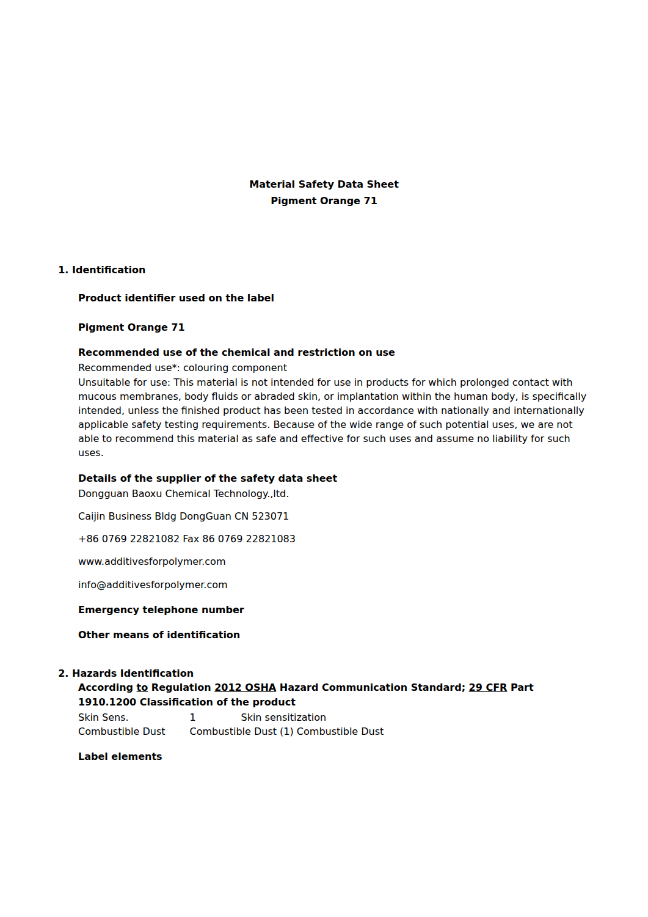Material Safety Data Sheet
Pigment Orange 71
Identification
Product identifier used on the label
Pigment Orange 71
Recommended use of the chemical and restriction on use
Recommended use*: colouring component
Unsuitable for use: This material is not intended for use in products for which prolonged contact with mucous membranes, body fluids or abraded skin, or implantation within the human body, is specifically intended, unless the finished product has been tested in accordance with nationally and internationally applicable safety testing requirements. Because of the wide range of such potential uses, we are not able to recommend this material as safe and effective for such uses and assume no liability for such uses.
Details of the supplier of the safety data sheet
Dongguan Baoxu Chemical Technology.,ltd.
Caijin Business Bldg DongGuan CN 523071
+86 0769 22821082 Fax 86 0769 22821083
www.additivesforpolymer.com
info@additivesforpolymer.com
Emergency telephone number
Other means of identification
Hazards Identification
According to Regulation 2012 OSHA Hazard Communication Standard; 29 CFR Part 1910.1200 Classification of the product
| Skin Sens. | 1 | Skin sensitization |
| Combustible Dust | Combustible Dust (1) Combustible Dust |
Label elements